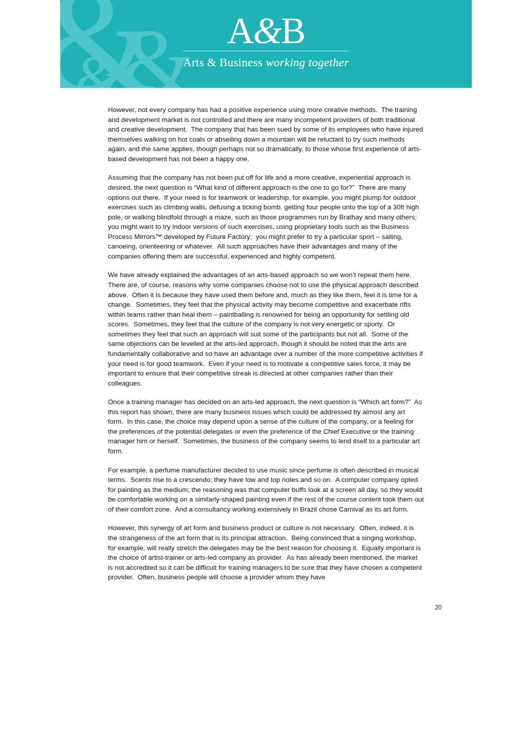& & &
A&B
Arts & Business working together
However, not every company has had a positive experience using more creative methods. The training and development market is not controlled and there are many incompetent providers of both traditional and creative development. The company that has been sued by some of its employees who have injured themselves walking on hot coals or abseiling down a mountain will be reluctant to try such methods again, and the same applies, though perhaps not so dramatically, to those whose first experience of arts-based development has not been a happy one.
Assuming that the company has not been put off for life and a more creative, experiential approach is desired, the next question is “What kind of different approach is the one to go for?” There are many options out there. If your need is for teamwork or leadership, for example, you might plump for outdoor exercises such as climbing walls, defusing a ticking bomb, getting four people onto the top of a 30ft high pole, or walking blindfold through a maze, such as those programmes run by Brathay and many others; you might want to try indoor versions of such exercises, using proprietary tools such as the Business Process Mirrors™ developed by Future Factory; you might prefer to try a particular sport – sailing, canoeing, orienteering or whatever. All such approaches have their advantages and many of the companies offering them are successful, experienced and highly competent.
We have already explained the advantages of an arts-based approach so we won’t repeat them here. There are, of course, reasons why some companies choose not to use the physical approach described above. Often it is because they have used them before and, much as they like them, feel it is time for a change. Sometimes, they feel that the physical activity may become competitive and exacerbate rifts within teams rather than heal them – paintballing is renowned for being an opportunity for settling old scores. Sometimes, they feel that the culture of the company is not very energetic or sporty. Or sometimes they feel that such an approach will suit some of the participants but not all. Some of the same objections can be levelled at the arts-led approach, though it should be noted that the arts are fundamentally collaborative and so have an advantage over a number of the more competitive activities if your need is for good teamwork. Even if your need is to motivate a competitive sales force, it may be important to ensure that their competitive streak is directed at other companies rather than their colleagues.
Once a training manager has decided on an arts-led approach, the next question is “Which art form?” As this report has shown, there are many business issues which could be addressed by almost any art form. In this case, the choice may depend upon a sense of the culture of the company, or a feeling for the preferences of the potential delegates or even the preference of the Chief Executive or the training manager him or herself. Sometimes, the business of the company seems to lend itself to a particular art form.
For example, a perfume manufacturer decided to use music since perfume is often described in musical terms. Scents rise to a crescendo; they have low and top notes and so on. A computer company opted for painting as the medium; the reasoning was that computer buffs look at a screen all day, so they would be comfortable working on a similarly-shaped painting even if the rest of the course content took them out of their comfort zone. And a consultancy working extensively in Brazil chose Carnival as its art form.
However, this synergy of art form and business product or culture is not necessary. Often, indeed, it is the strangeness of the art form that is its principal attraction. Being convinced that a singing workshop, for example, will really stretch the delegates may be the best reason for choosing it. Equally important is the choice of artist-trainer or arts-led company as provider. As has already been mentioned, the market is not accredited so it can be difficult for training managers to be sure that they have chosen a competent provider. Often, business people will choose a provider whom they have
20